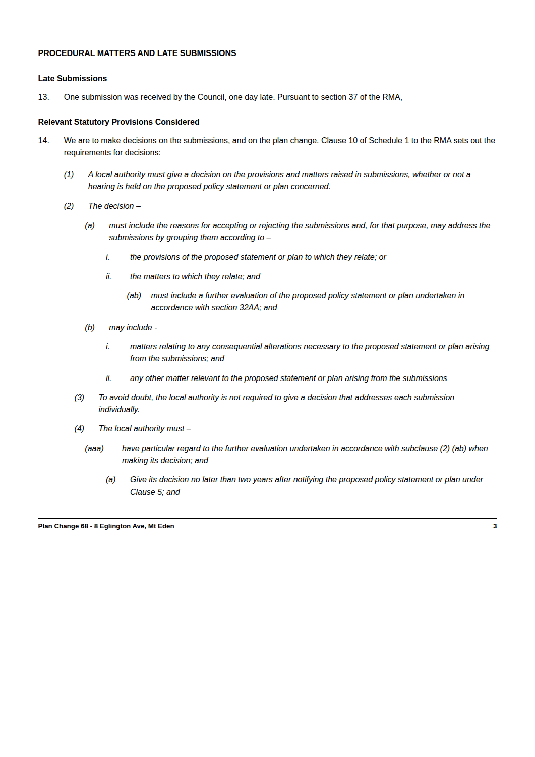Procedural Matters and Late Submissions
Late Submissions
13.
One submission was received by the Council, one day late. Pursuant to section 37 of the RMA,
Relevant Statutory Provisions Considered
14.
We are to make decisions on the submissions, and on the plan change. Clause 10 of Schedule 1 to the RMA sets out the requirements for decisions:
(1)
A local authority must give a decision on the provisions and matters raised in submissions, whether or not a hearing is held on the proposed policy statement or plan concerned.
(2)
The decision –
(a)
must include the reasons for accepting or rejecting the submissions and, for that purpose, may address the submissions by grouping them according to –
i.
the provisions of the proposed statement or plan to which they relate; or
ii.
the matters to which they relate; and
(ab)
must include a further evaluation of the proposed policy statement or plan undertaken in accordance with section 32AA; and
(b)
may include -
i.
matters relating to any consequential alterations necessary to the proposed statement or plan arising from the submissions; and
ii.
any other matter relevant to the proposed statement or plan arising from the submissions
(3)
To avoid doubt, the local authority is not required to give a decision that addresses each submission individually.
(4)
The local authority must –
(aaa)
have particular regard to the further evaluation undertaken in accordance with subclause (2) (ab) when making its decision; and
(a)
Give its decision no later than two years after notifying the proposed policy statement or plan under Clause 5; and
Plan Change 68 - 8 Eglington Ave, Mt Eden 3